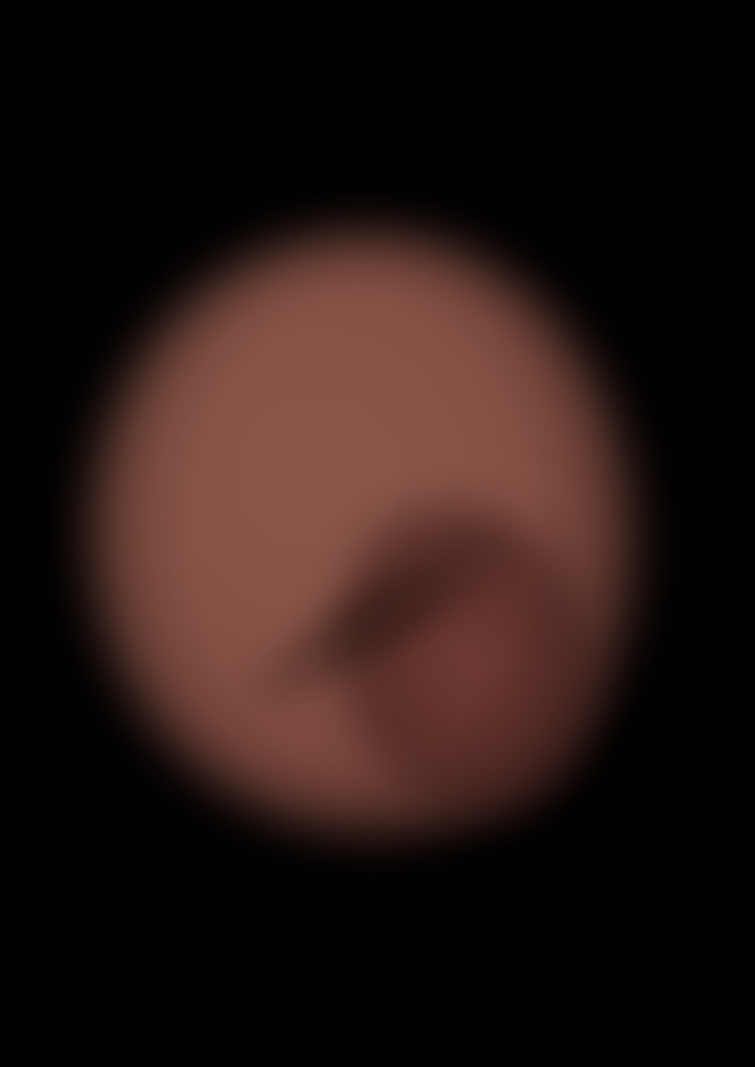Obscured frame
No legible text or discernible subject is present in this image.